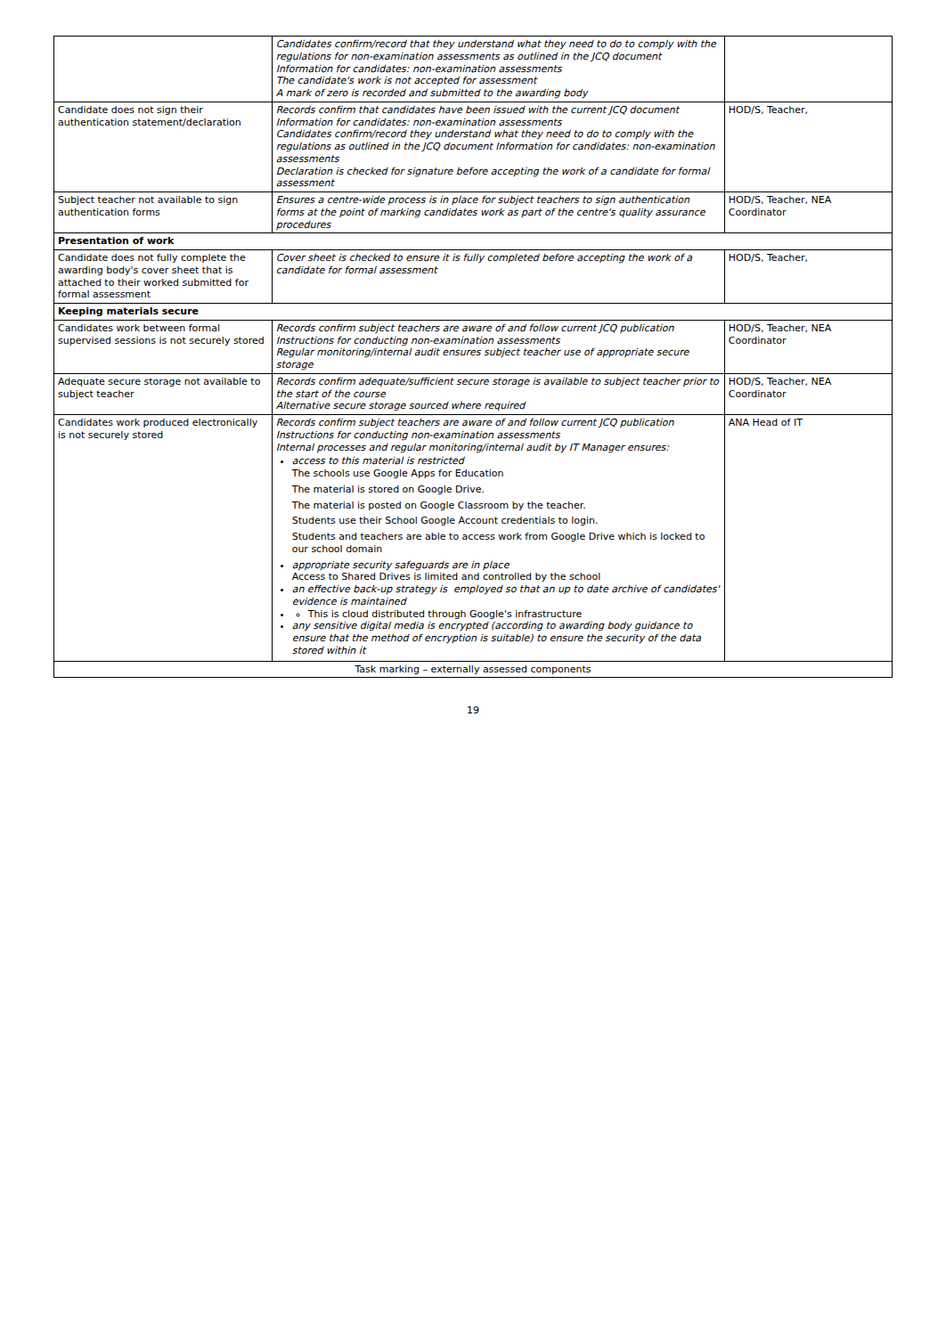| | Candidates confirm/record that they understand what they need to do to comply with the regulations for non-examination assessments as outlined in the JCQ document Information for candidates: non-examination assessments The candidate's work is not accepted for assessment A mark of zero is recorded and submitted to the awarding body | |
| Candidate does not sign their authentication statement/declaration | Records confirm that candidates have been issued with the current JCQ document Information for candidates: non-examination assessments Candidates confirm/record they understand what they need to do to comply with the regulations as outlined in the JCQ document Information for candidates: non-examination assessments Declaration is checked for signature before accepting the work of a candidate for formal assessment | HOD/S, Teacher, |
| Subject teacher not available to sign authentication forms | Ensures a centre-wide process is in place for subject teachers to sign authentication forms at the point of marking candidates work as part of the centre's quality assurance procedures | HOD/S, Teacher, NEA Coordinator |
| Presentation of work |
| Candidate does not fully complete the awarding body's cover sheet that is attached to their worked submitted for formal assessment | Cover sheet is checked to ensure it is fully completed before accepting the work of a candidate for formal assessment | HOD/S, Teacher, |
| Keeping materials secure |
| Candidates work between formal supervised sessions is not securely stored | Records confirm subject teachers are aware of and follow current JCQ publication Instructions for conducting non-examination assessments Regular monitoring/internal audit ensures subject teacher use of appropriate secure storage | HOD/S, Teacher, NEA Coordinator |
| Adequate secure storage not available to subject teacher | Records confirm adequate/sufficient secure storage is available to subject teacher prior to the start of the course Alternative secure storage sourced where required | HOD/S, Teacher, NEA Coordinator |
| Candidates work produced electronically is not securely stored | Records confirm subject teachers are aware of and follow current JCQ publication Instructions for conducting non-examination assessments Internal processes and regular monitoring/internal audit by IT Manager ensures: access to this material is restricted The schools use Google Apps for Education The material is stored on Google Drive. The material is posted on Google Classroom by the teacher. Students use their School Google Account credentials to login. Students and teachers are able to access work from Google Drive which is locked to our school domain appropriate security safeguards are in place Access to Shared Drives is limited and controlled by the school an effective back-up strategy is employed so that an up to date archive of candidates' evidence is maintained This is cloud distributed through Google's infrastructure any sensitive digital media is encrypted (according to awarding body guidance to ensure that the method of encryption is suitable) to ensure the security of the data stored within it | ANA Head of IT |
| Task marking – externally assessed components |
19